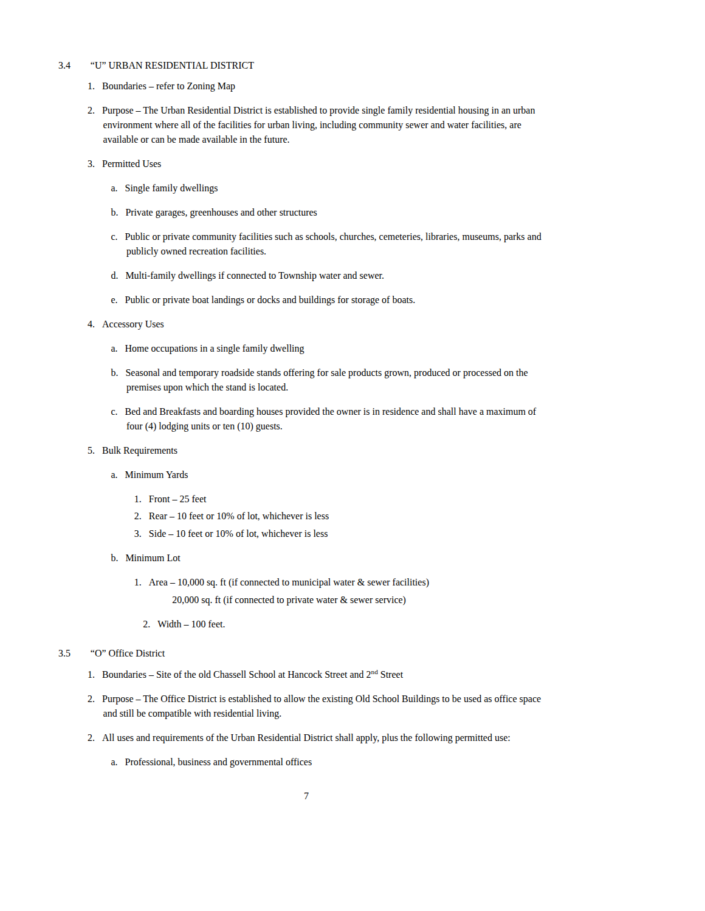3.4“U” URBAN RESIDENTIAL DISTRICT
1. Boundaries – refer to Zoning Map
2. Purpose – The Urban Residential District is established to provide single family residential housing in an urban environment where all of the facilities for urban living, including community sewer and water facilities, are available or can be made available in the future.
3. Permitted Uses
a. Single family dwellings
b. Private garages, greenhouses and other structures
c. Public or private community facilities such as schools, churches, cemeteries, libraries, museums, parks and publicly owned recreation facilities.
d. Multi-family dwellings if connected to Township water and sewer.
e. Public or private boat landings or docks and buildings for storage of boats.
4. Accessory Uses
a. Home occupations in a single family dwelling
b. Seasonal and temporary roadside stands offering for sale products grown, produced or processed on the premises upon which the stand is located.
c. Bed and Breakfasts and boarding houses provided the owner is in residence and shall have a maximum of four (4) lodging units or ten (10) guests.
5. Bulk Requirements
a. Minimum Yards
1. Front – 25 feet
2. Rear – 10 feet or 10% of lot, whichever is less
3. Side – 10 feet or 10% of lot, whichever is less
b. Minimum Lot
1. Area – 10,000 sq. ft (if connected to municipal water & sewer facilities)
20,000 sq. ft (if connected to private water & sewer service)
2. Width – 100 feet.
3.5“O” Office District
1. Boundaries – Site of the old Chassell School at Hancock Street and 2nd Street
2. Purpose – The Office District is established to allow the existing Old School Buildings to be used as office space and still be compatible with residential living.
2. All uses and requirements of the Urban Residential District shall apply, plus the following permitted use:
a. Professional, business and governmental offices
7